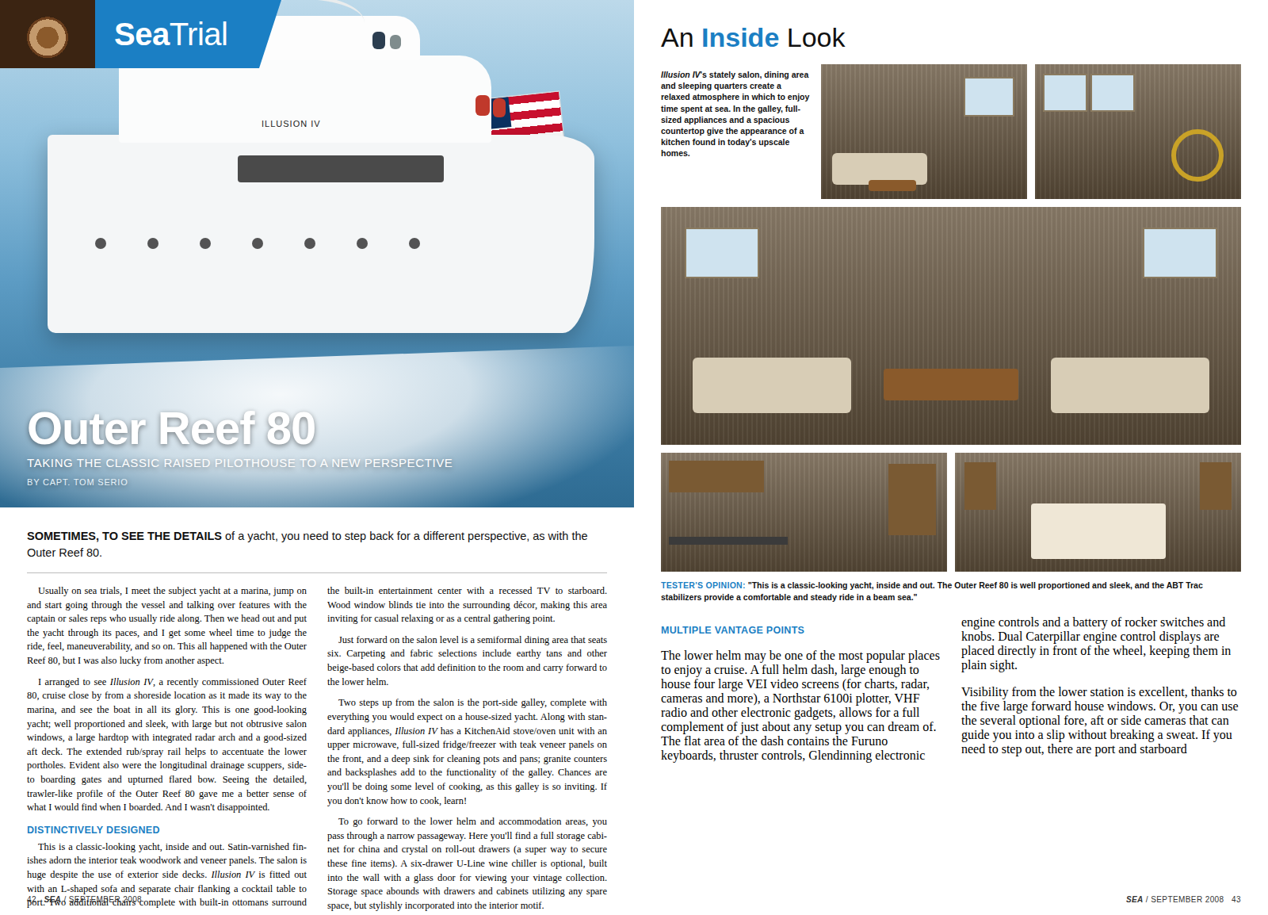Sea Trial
ILLUSION IV
Outer Reef 80
Taking the classic raised pilothouse to a new perspective
By Capt. Tom Serio
SOMETIMES, TO SEE THE DETAILS of a yacht, you need to step back for a different perspective, as with the Outer Reef 80.
Usually on sea trials, I meet the subject yacht at a marina, jump on and start going through the vessel and talking over features with the captain or sales reps who usually ride along. Then we head out and put the yacht through its paces, and I get some wheel time to judge the ride, feel, maneuverability, and so on. This all happened with the Outer Reef 80, but I was also lucky from another aspect.
I arranged to see Illusion IV, a recently commissioned Outer Reef 80, cruise close by from a shoreside location as it made its way to the marina, and see the boat in all its glory. This is one good-looking yacht; well proportioned and sleek, with large but not obtrusive salon windows, a large hardtop with integrated radar arch and a good-sized aft deck. The extended rub/spray rail helps to accentuate the lower portholes. Evident also were the longitudinal drainage scuppers, side-to boarding gates and upturned flared bow. Seeing the detailed, trawler-like profile of the Outer Reef 80 gave me a better sense of what I would find when I boarded. And I wasn't disappointed.
Distinctively Designed
This is a classic-looking yacht, inside and out. Satin-varnished finishes adorn the interior teak woodwork and veneer panels. The salon is huge despite the use of exterior side decks. Illusion IV is fitted out with an L-shaped sofa and separate chair flanking a cocktail table to port. Two additional chairs complete with built-in ottomans surround the built-in entertainment center with a recessed TV to starboard. Wood window blinds tie into the surrounding décor, making this area inviting for casual relaxing or as a central gathering point.
Just forward on the salon level is a semiformal dining area that seats six. Carpeting and fabric selections include earthy tans and other beige-based colors that add definition to the room and carry forward to the lower helm.
Two steps up from the salon is the port-side galley, complete with everything you would expect on a house-sized yacht. Along with standard appliances, Illusion IV has a KitchenAid stove/oven unit with an upper microwave, full-sized fridge/freezer with teak veneer panels on the front, and a deep sink for cleaning pots and pans; granite counters and backsplashes add to the functionality of the galley. Chances are you'll be doing some level of cooking, as this galley is so inviting. If you don't know how to cook, learn!
To go forward to the lower helm and accommodation areas, you pass through a narrow passageway. Here you'll find a full storage cabinet for china and crystal on roll-out drawers (a super way to secure these fine items). A six-drawer U-Line wine chiller is optional, built into the wall with a glass door for viewing your vintage collection. Storage space abounds with drawers and cabinets utilizing any spare space, but stylishly incorporated into the interior motif.
42 SEA / SEPTEMBER 2008
An Inside Look
Illusion IV's stately salon, dining area and sleeping quarters create a relaxed atmosphere in which to enjoy time spent at sea. In the galley, full-sized appliances and a spacious countertop give the appearance of a kitchen found in today's upscale homes.
TESTER'S OPINION: "This is a classic-looking yacht, inside and out. The Outer Reef 80 is well proportioned and sleek, and the ABT Trac stabilizers provide a comfortable and steady ride in a beam sea."
Multiple Vantage Points
The lower helm may be one of the most popular places to enjoy a cruise. A full helm dash, large enough to house four large VEI video screens (for charts, radar, cameras and more), a Northstar 6100i plotter, VHF radio and other electronic gadgets, allows for a full complement of just about any setup you can dream of. The flat area of the dash contains the Furuno keyboards, thruster controls, Glendinning electronic engine controls and a battery of rocker switches and knobs. Dual Caterpillar engine control displays are placed directly in front of the wheel, keeping them in plain sight.
Visibility from the lower station is excellent, thanks to the five large forward house windows. Or, you can use the several optional fore, aft or side cameras that can guide you into a slip without breaking a sweat. If you need to step out, there are port and starboard
SEA / SEPTEMBER 2008 43